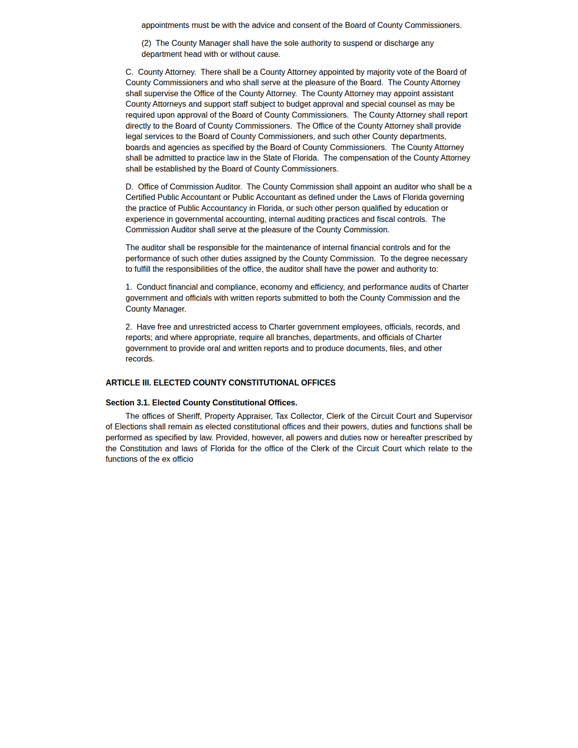appointments must be with the advice and consent of the Board of County Commissioners.
(2) The County Manager shall have the sole authority to suspend or discharge any department head with or without cause.
C. County Attorney. There shall be a County Attorney appointed by majority vote of the Board of County Commissioners and who shall serve at the pleasure of the Board. The County Attorney shall supervise the Office of the County Attorney. The County Attorney may appoint assistant County Attorneys and support staff subject to budget approval and special counsel as may be required upon approval of the Board of County Commissioners. The County Attorney shall report directly to the Board of County Commissioners. The Office of the County Attorney shall provide legal services to the Board of County Commissioners, and such other County departments, boards and agencies as specified by the Board of County Commissioners. The County Attorney shall be admitted to practice law in the State of Florida. The compensation of the County Attorney shall be established by the Board of County Commissioners.
D. Office of Commission Auditor. The County Commission shall appoint an auditor who shall be a Certified Public Accountant or Public Accountant as defined under the Laws of Florida governing the practice of Public Accountancy in Florida, or such other person qualified by education or experience in governmental accounting, internal auditing practices and fiscal controls. The Commission Auditor shall serve at the pleasure of the County Commission.
The auditor shall be responsible for the maintenance of internal financial controls and for the performance of such other duties assigned by the County Commission. To the degree necessary to fulfill the responsibilities of the office, the auditor shall have the power and authority to:
1. Conduct financial and compliance, economy and efficiency, and performance audits of Charter government and officials with written reports submitted to both the County Commission and the County Manager.
2. Have free and unrestricted access to Charter government employees, officials, records, and reports; and where appropriate, require all branches, departments, and officials of Charter government to provide oral and written reports and to produce documents, files, and other records.
ARTICLE III. ELECTED COUNTY CONSTITUTIONAL OFFICES
Section 3.1. Elected County Constitutional Offices.
The offices of Sheriff, Property Appraiser, Tax Collector, Clerk of the Circuit Court and Supervisor of Elections shall remain as elected constitutional offices and their powers, duties and functions shall be performed as specified by law. Provided, however, all powers and duties now or hereafter prescribed by the Constitution and laws of Florida for the office of the Clerk of the Circuit Court which relate to the functions of the ex officio